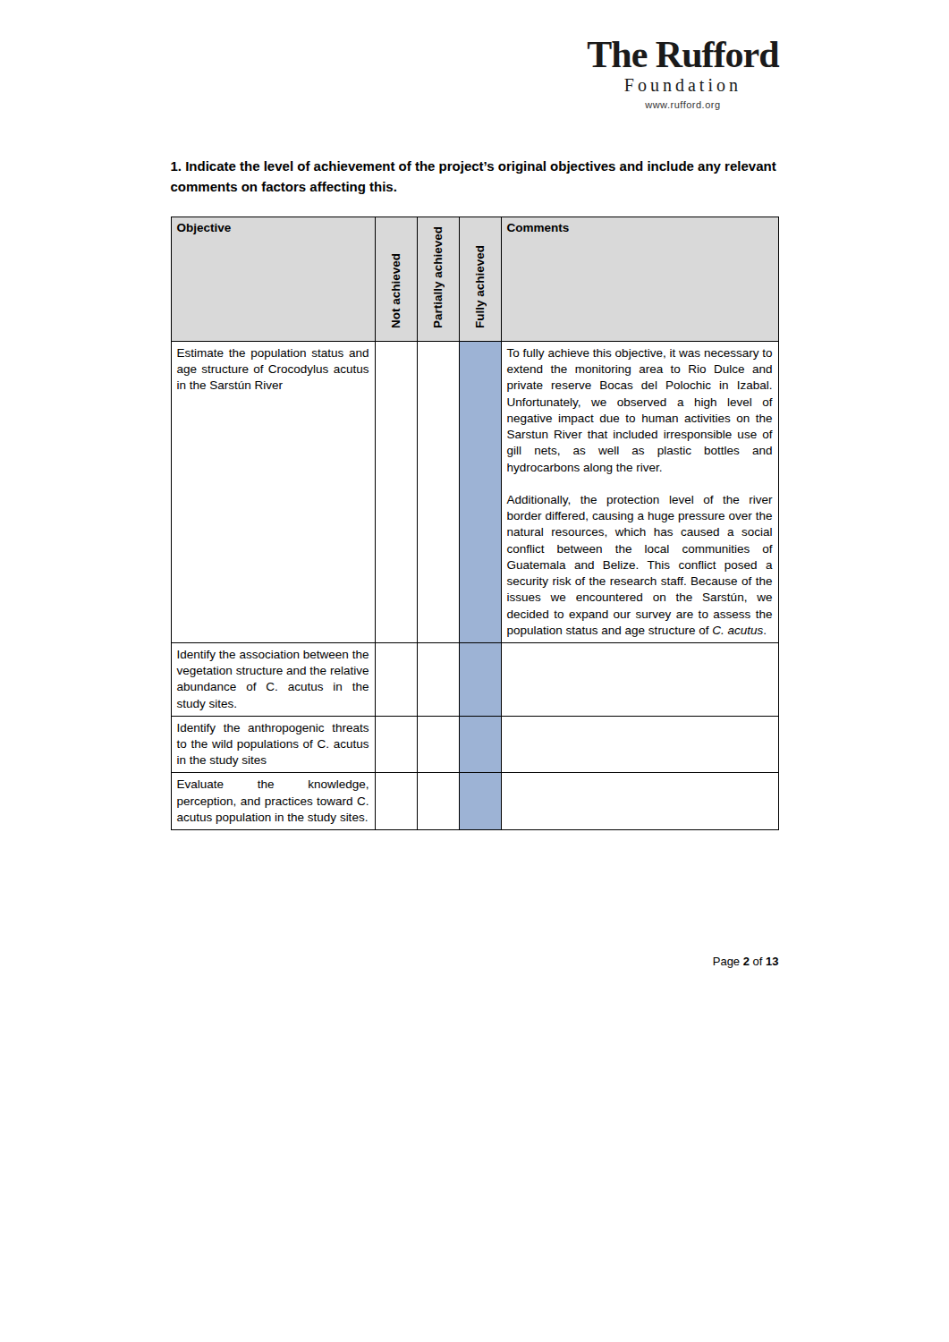The Rufford
Foundation
www.rufford.org
1. Indicate the level of achievement of the project’s original objectives and include any relevant comments on factors affecting this.
| Objective | Not achieved | Partially achieved | Fully achieved | Comments |
| --- | --- | --- | --- | --- |
| Estimate the population status and age structure of Crocodylus acutus in the Sarstún River | | | | To fully achieve this objective, it was necessary to extend the monitoring area to Rio Dulce and private reserve Bocas del Polochic in Izabal. Unfortunately, we observed a high level of negative impact due to human activities on the Sarstun River that included irresponsible use of gill nets, as well as plastic bottles and hydrocarbons along the river. Additionally, the protection level of the river border differed, causing a huge pressure over the natural resources, which has caused a social conflict between the local communities of Guatemala and Belize. This conflict posed a security risk of the research staff. Because of the issues we encountered on the Sarstún, we decided to expand our survey are to assess the population status and age structure of C. acutus . |
| Identify the association between the vegetation structure and the relative abundance of C. acutus in the study sites. | | | | |
| Identify the anthropogenic threats to the wild populations of C. acutus in the study sites | | | | |
| Evaluate the knowledge, perception, and practices toward C. acutus population in the study sites. | | | | |
Page 2 of 13